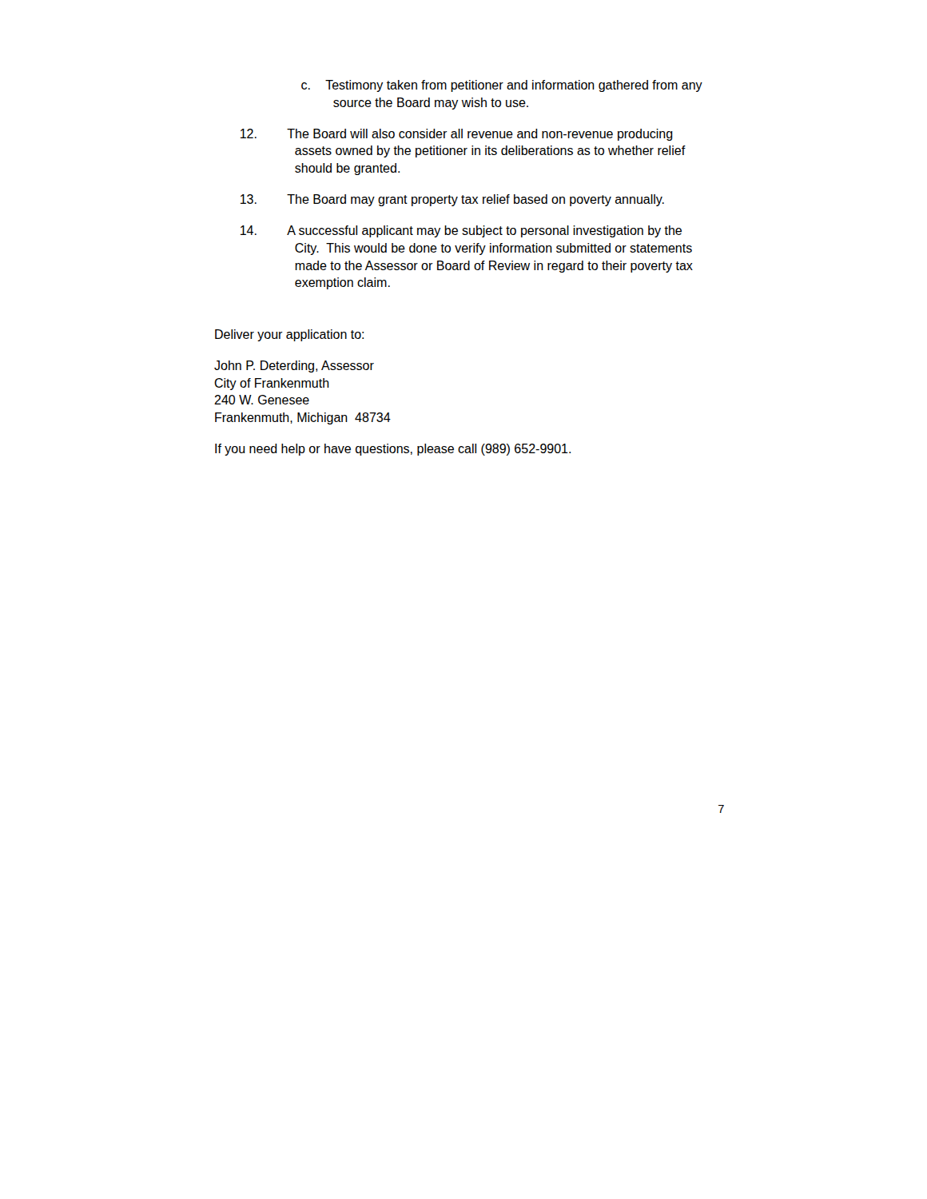c. Testimony taken from petitioner and information gathered from any source the Board may wish to use.
12. The Board will also consider all revenue and non-revenue producing assets owned by the petitioner in its deliberations as to whether relief should be granted.
13. The Board may grant property tax relief based on poverty annually.
14. A successful applicant may be subject to personal investigation by the City. This would be done to verify information submitted or statements made to the Assessor or Board of Review in regard to their poverty tax exemption claim.
Deliver your application to:
John P. Deterding, Assessor
City of Frankenmuth
240 W. Genesee
Frankenmuth, Michigan 48734
If you need help or have questions, please call (989) 652-9901.
7